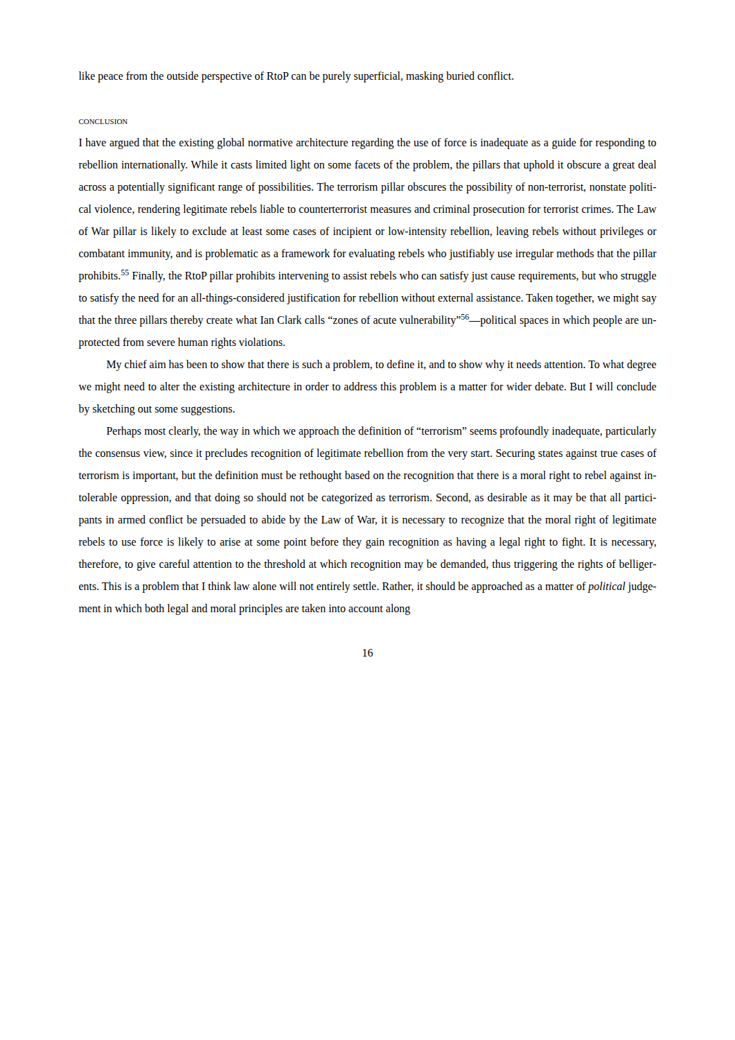like peace from the outside perspective of RtoP can be purely superficial, masking buried conflict.
Conclusion
I have argued that the existing global normative architecture regarding the use of force is inadequate as a guide for responding to rebellion internationally. While it casts limited light on some facets of the problem, the pillars that uphold it obscure a great deal across a potentially significant range of possibilities. The terrorism pillar obscures the possibility of non-terrorist, nonstate political violence, rendering legitimate rebels liable to counterterrorist measures and criminal prosecution for terrorist crimes. The Law of War pillar is likely to exclude at least some cases of incipient or low-intensity rebellion, leaving rebels without privileges or combatant immunity, and is problematic as a framework for evaluating rebels who justifiably use irregular methods that the pillar prohibits.55 Finally, the RtoP pillar prohibits intervening to assist rebels who can satisfy just cause requirements, but who struggle to satisfy the need for an all-things-considered justification for rebellion without external assistance. Taken together, we might say that the three pillars thereby create what Ian Clark calls “zones of acute vulnerability”56—political spaces in which people are unprotected from severe human rights violations.
My chief aim has been to show that there is such a problem, to define it, and to show why it needs attention. To what degree we might need to alter the existing architecture in order to address this problem is a matter for wider debate. But I will conclude by sketching out some suggestions.
Perhaps most clearly, the way in which we approach the definition of “terrorism” seems profoundly inadequate, particularly the consensus view, since it precludes recognition of legitimate rebellion from the very start. Securing states against true cases of terrorism is important, but the definition must be rethought based on the recognition that there is a moral right to rebel against intolerable oppression, and that doing so should not be categorized as terrorism. Second, as desirable as it may be that all participants in armed conflict be persuaded to abide by the Law of War, it is necessary to recognize that the moral right of legitimate rebels to use force is likely to arise at some point before they gain recognition as having a legal right to fight. It is necessary, therefore, to give careful attention to the threshold at which recognition may be demanded, thus triggering the rights of belligerents. This is a problem that I think law alone will not entirely settle. Rather, it should be approached as a matter of political judgement in which both legal and moral principles are taken into account along
16